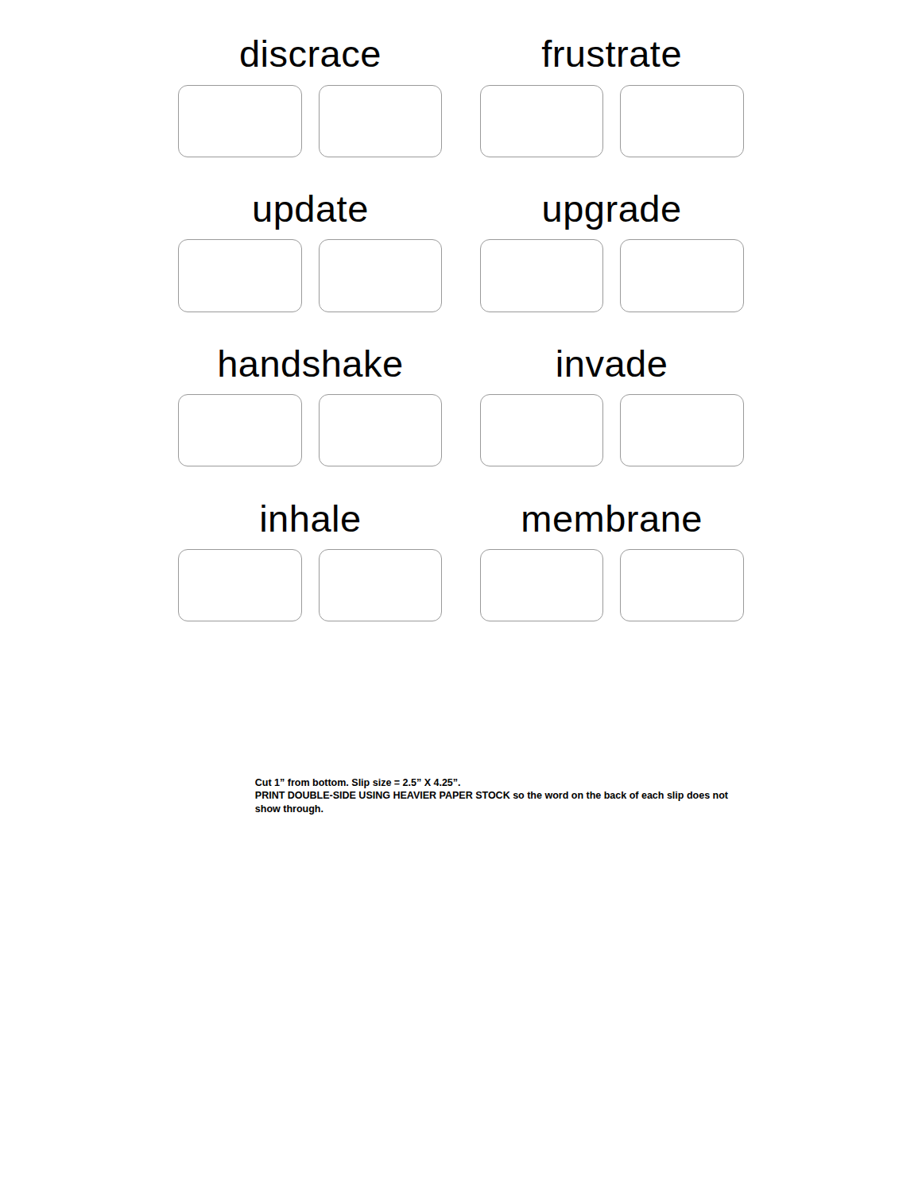discrace
frustrate
update
upgrade
handshake
invade
inhale
membrane
Cut 1” from bottom. Slip size = 2.5” X 4.25”.
PRINT DOUBLE-SIDE USING HEAVIER PAPER STOCK so the word on the back of each slip does not show through.